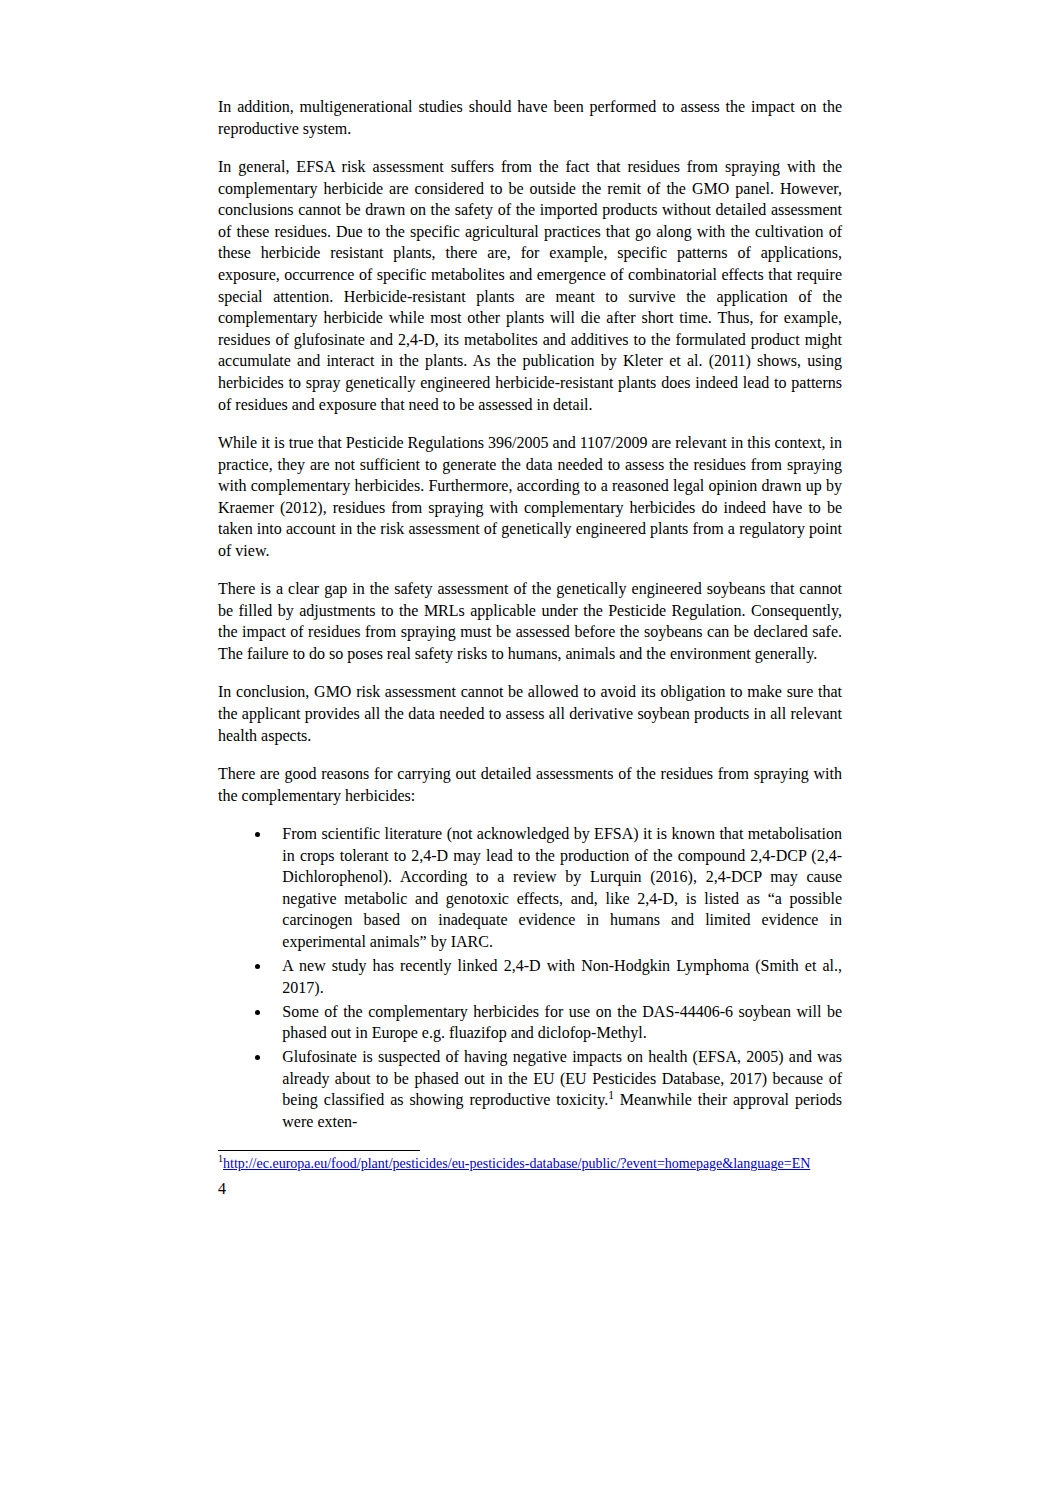In addition, multigenerational studies should have been performed to assess the impact on the reproductive system.
In general, EFSA risk assessment suffers from the fact that residues from spraying with the complementary herbicide are considered to be outside the remit of the GMO panel. However, conclusions cannot be drawn on the safety of the imported products without detailed assessment of these residues. Due to the specific agricultural practices that go along with the cultivation of these herbicide resistant plants, there are, for example, specific patterns of applications, exposure, occurrence of specific metabolites and emergence of combinatorial effects that require special attention. Herbicide-resistant plants are meant to survive the application of the complementary herbicide while most other plants will die after short time. Thus, for example, residues of glufosinate and 2,4-D, its metabolites and additives to the formulated product might accumulate and interact in the plants. As the publication by Kleter et al. (2011) shows, using herbicides to spray genetically engineered herbicide-resistant plants does indeed lead to patterns of residues and exposure that need to be assessed in detail.
While it is true that Pesticide Regulations 396/2005 and 1107/2009 are relevant in this context, in practice, they are not sufficient to generate the data needed to assess the residues from spraying with complementary herbicides. Furthermore, according to a reasoned legal opinion drawn up by Kraemer (2012), residues from spraying with complementary herbicides do indeed have to be taken into account in the risk assessment of genetically engineered plants from a regulatory point of view.
There is a clear gap in the safety assessment of the genetically engineered soybeans that cannot be filled by adjustments to the MRLs applicable under the Pesticide Regulation. Consequently, the impact of residues from spraying must be assessed before the soybeans can be declared safe. The failure to do so poses real safety risks to humans, animals and the environment generally.
In conclusion, GMO risk assessment cannot be allowed to avoid its obligation to make sure that the applicant provides all the data needed to assess all derivative soybean products in all relevant health aspects.
There are good reasons for carrying out detailed assessments of the residues from spraying with the complementary herbicides:
From scientific literature (not acknowledged by EFSA) it is known that metabolisation in crops tolerant to 2,4-D may lead to the production of the compound 2,4-DCP (2,4-Dichlorophenol). According to a review by Lurquin (2016), 2,4-DCP may cause negative metabolic and genotoxic effects, and, like 2,4-D, is listed as “a possible carcinogen based on inadequate evidence in humans and limited evidence in experimental animals” by IARC.
A new study has recently linked 2,4-D with Non-Hodgkin Lymphoma (Smith et al., 2017).
Some of the complementary herbicides for use on the DAS-44406-6 soybean will be phased out in Europe e.g. fluazifop and diclofop-Methyl.
Glufosinate is suspected of having negative impacts on health (EFSA, 2005) and was already about to be phased out in the EU (EU Pesticides Database, 2017) because of being classified as showing reproductive toxicity.1 Meanwhile their approval periods were exten-
1http://ec.europa.eu/food/plant/pesticides/eu-pesticides-database/public/?event=homepage&language=EN
4